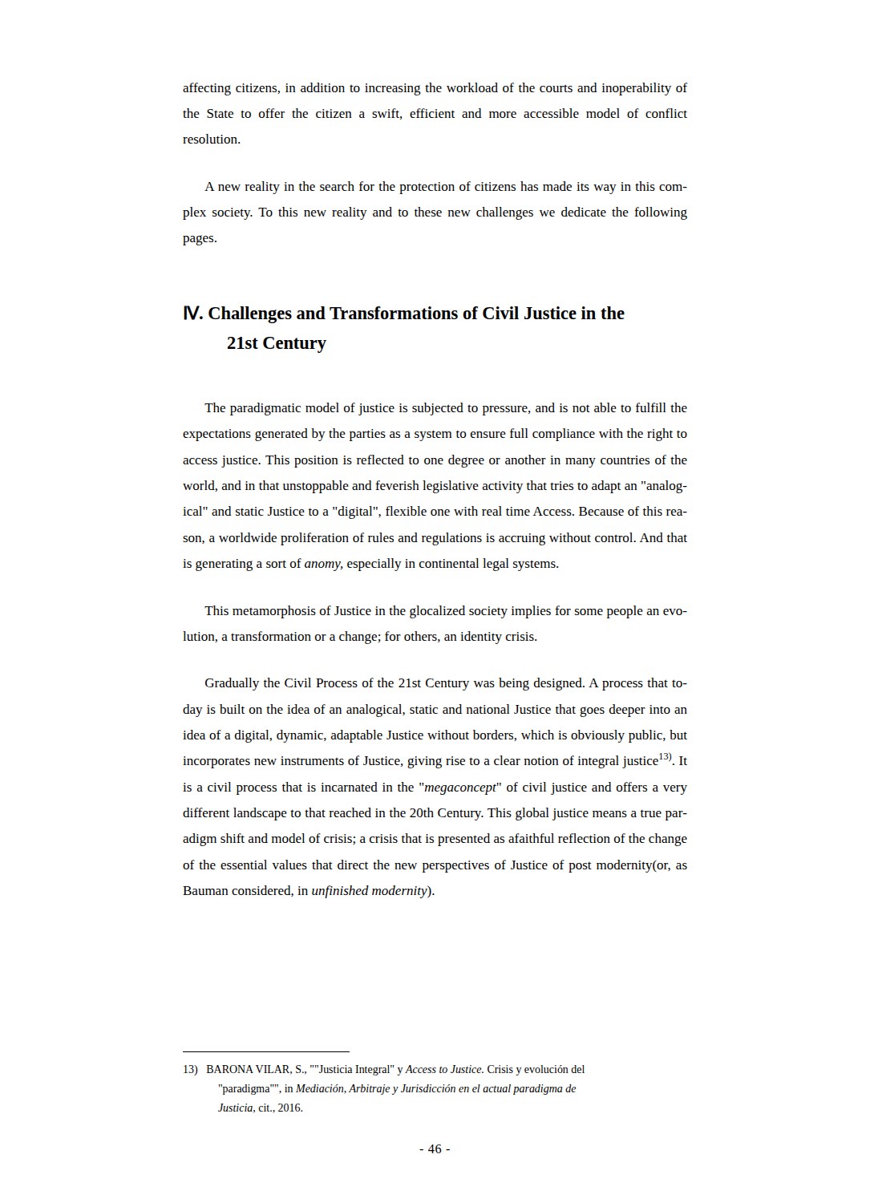affecting citizens, in addition to increasing the workload of the courts and inoperability of the State to offer the citizen a swift, efficient and more accessible model of conflict resolution.
A new reality in the search for the protection of citizens has made its way in this complex society. To this new reality and to these new challenges we dedicate the following pages.
Ⅳ. Challenges and Transformations of Civil Justice in the 21st Century
The paradigmatic model of justice is subjected to pressure, and is not able to fulfill the expectations generated by the parties as a system to ensure full compliance with the right to access justice. This position is reflected to one degree or another in many countries of the world, and in that unstoppable and feverish legislative activity that tries to adapt an "analogical" and static Justice to a "digital", flexible one with real time Access. Because of this reason, a worldwide proliferation of rules and regulations is accruing without control. And that is generating a sort of anomy, especially in continental legal systems.
This metamorphosis of Justice in the glocalized society implies for some people an evolution, a transformation or a change; for others, an identity crisis.
Gradually the Civil Process of the 21st Century was being designed. A process that today is built on the idea of an analogical, static and national Justice that goes deeper into an idea of a digital, dynamic, adaptable Justice without borders, which is obviously public, but incorporates new instruments of Justice, giving rise to a clear notion of integral justice13). It is a civil process that is incarnated in the "megaconcept" of civil justice and offers a very different landscape to that reached in the 20th Century. This global justice means a true paradigm shift and model of crisis; a crisis that is presented as afaithful reflection of the change of the essential values that direct the new perspectives of Justice of post modernity(or, as Bauman considered, in unfinished modernity).
13) BARONA VILAR, S., ""Justicia Integral" y Access to Justice. Crisis y evolución del"paradigma"", in Mediación, Arbitraje y Jurisdicción en el actual paradigma de Justicia, cit., 2016.
- 46 -